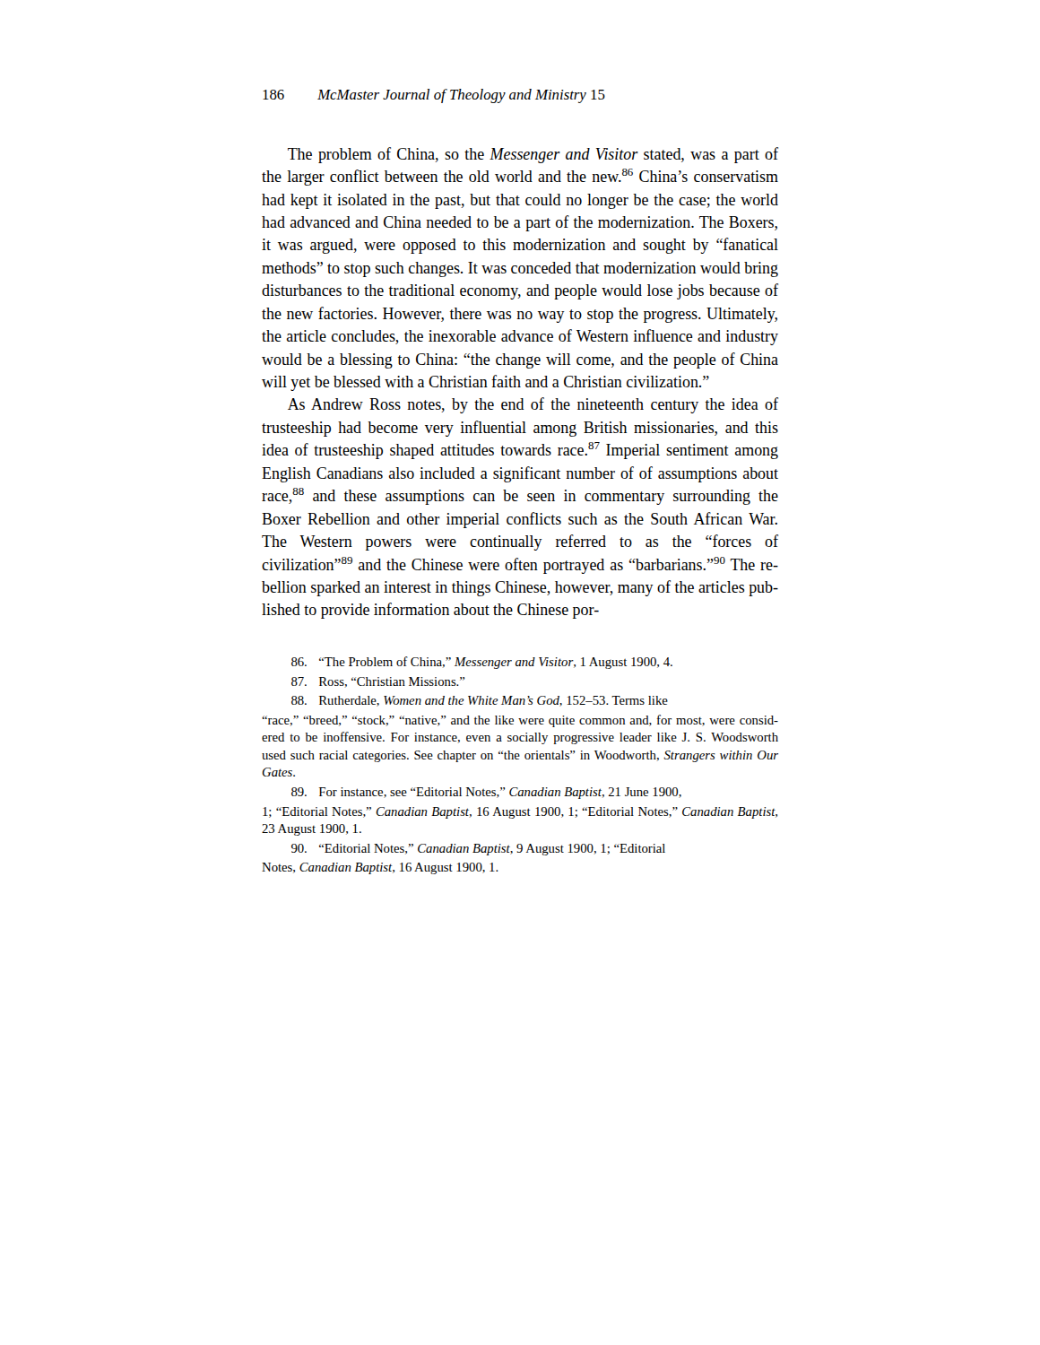186 McMaster Journal of Theology and Ministry 15
The problem of China, so the Messenger and Visitor stated, was a part of the larger conflict between the old world and the new.86 China’s conservatism had kept it isolated in the past, but that could no longer be the case; the world had advanced and China needed to be a part of the modernization. The Boxers, it was argued, were opposed to this modernization and sought by “fanatical methods” to stop such changes. It was conceded that modernization would bring disturbances to the traditional economy, and people would lose jobs because of the new factories. However, there was no way to stop the progress. Ultimately, the article concludes, the inexorable advance of Western influence and industry would be a blessing to China: “the change will come, and the people of China will yet be blessed with a Christian faith and a Christian civilization.”
As Andrew Ross notes, by the end of the nineteenth century the idea of trusteeship had become very influential among British missionaries, and this idea of trusteeship shaped attitudes towards race.87 Imperial sentiment among English Canadians also included a significant number of of assumptions about race,88 and these assumptions can be seen in commentary surrounding the Boxer Rebellion and other imperial conflicts such as the South African War. The Western powers were continually referred to as the “forces of civilization”89 and the Chinese were often portrayed as “barbarians.”90 The rebellion sparked an interest in things Chinese, however, many of the articles published to provide information about the Chinese por-
86.“The Problem of China,” Messenger and Visitor, 1 August 1900, 4.
87. Ross, “Christian Missions.”
88. Rutherdale, Women and the White Man’s God, 152–53. Terms like
“race,” “breed,” “stock,” “native,” and the like were quite common and, for most, were considered to be inoffensive. For instance, even a socially progressive leader like J. S. Woodsworth used such racial categories. See chapter on “the orientals” in Woodworth, Strangers within Our Gates.
89. For instance, see “Editorial Notes,” Canadian Baptist, 21 June 1900,
1; “Editorial Notes,” Canadian Baptist, 16 August 1900, 1; “Editorial Notes,” Canadian Baptist, 23 August 1900, 1.
90.“Editorial Notes,” Canadian Baptist, 9 August 1900, 1; “Editorial
Notes, Canadian Baptist, 16 August 1900, 1.